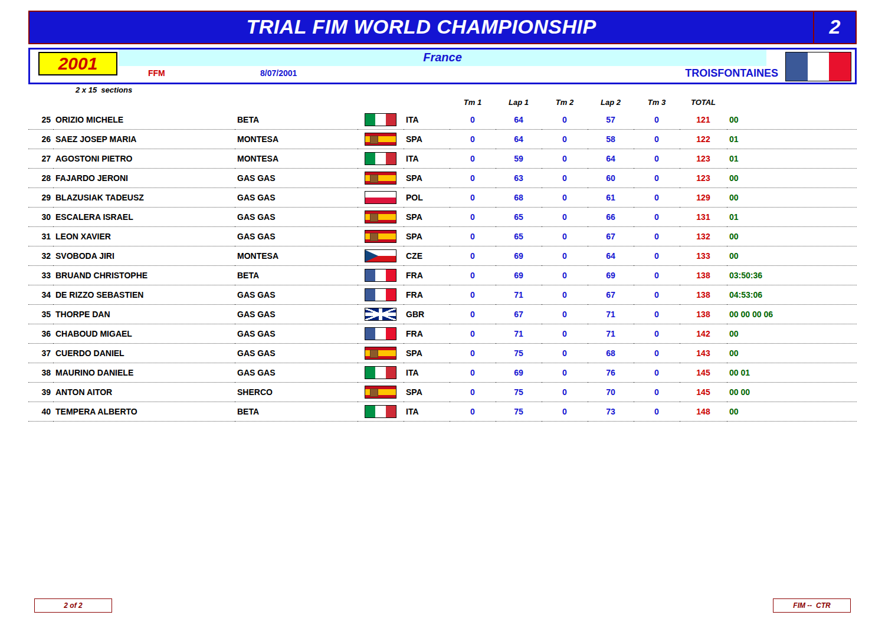TRIAL FIM WORLD CHAMPIONSHIP
2
2001
France
FFM
8/07/2001
TROISFONTAINES
2 x 15 sections
| | | | | | Tm 1 | Lap 1 | Tm 2 | Lap 2 | Tm 3 | TOTAL | |
| --- | --- | --- | --- | --- | --- | --- | --- | --- | --- | --- | --- |
| 25 | ORIZIO MICHELE | BETA | | ITA | 0 | 64 | 0 | 57 | 0 | 121 | 00 |
| 26 | SAEZ JOSEP MARIA | MONTESA | | SPA | 0 | 64 | 0 | 58 | 0 | 122 | 01 |
| 27 | AGOSTONI PIETRO | MONTESA | | ITA | 0 | 59 | 0 | 64 | 0 | 123 | 01 |
| 28 | FAJARDO JERONI | GAS GAS | | SPA | 0 | 63 | 0 | 60 | 0 | 123 | 00 |
| 29 | BLAZUSIAK TADEUSZ | GAS GAS | | POL | 0 | 68 | 0 | 61 | 0 | 129 | 00 |
| 30 | ESCALERA ISRAEL | GAS GAS | | SPA | 0 | 65 | 0 | 66 | 0 | 131 | 01 |
| 31 | LEON XAVIER | GAS GAS | | SPA | 0 | 65 | 0 | 67 | 0 | 132 | 00 |
| 32 | SVOBODA JIRI | MONTESA | | CZE | 0 | 69 | 0 | 64 | 0 | 133 | 00 |
| 33 | BRUAND CHRISTOPHE | BETA | | FRA | 0 | 69 | 0 | 69 | 0 | 138 | 03:50:36 |
| 34 | DE RIZZO SEBASTIEN | GAS GAS | | FRA | 0 | 71 | 0 | 67 | 0 | 138 | 04:53:06 |
| 35 | THORPE DAN | GAS GAS | | GBR | 0 | 67 | 0 | 71 | 0 | 138 | 00 00 00 06 |
| 36 | CHABOUD MIGAEL | GAS GAS | | FRA | 0 | 71 | 0 | 71 | 0 | 142 | 00 |
| 37 | CUERDO DANIEL | GAS GAS | | SPA | 0 | 75 | 0 | 68 | 0 | 143 | 00 |
| 38 | MAURINO DANIELE | GAS GAS | | ITA | 0 | 69 | 0 | 76 | 0 | 145 | 00 01 |
| 39 | ANTON AITOR | SHERCO | | SPA | 0 | 75 | 0 | 70 | 0 | 145 | 00 00 |
| 40 | TEMPERA ALBERTO | BETA | | ITA | 0 | 75 | 0 | 73 | 0 | 148 | 00 |
2 of 2
FIM -- CTR